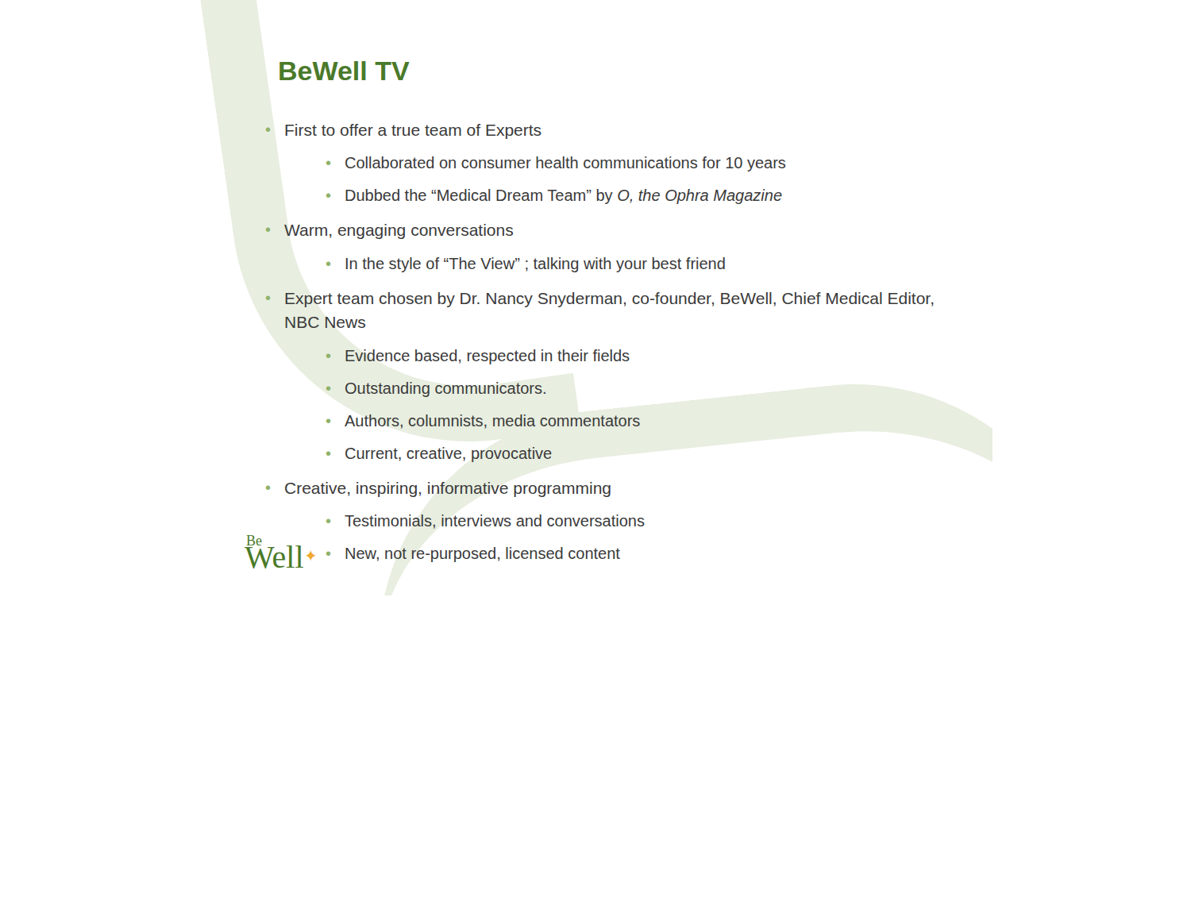BeWell TV
First to offer a true team of Experts
Collaborated on consumer health communications for 10 years
Dubbed the “Medical Dream Team” by O, the Ophra Magazine
Warm, engaging conversations
In the style of “The View” ; talking with your best friend
Expert team chosen by Dr. Nancy Snyderman, co-founder, BeWell, Chief Medical Editor, NBC News
Evidence based, respected in their fields
Outstanding communicators.
Authors, columnists, media commentators
Current, creative, provocative
Creative, inspiring, informative programming
Testimonials, interviews and conversations
New, not re-purposed, licensed content
Be Well✦